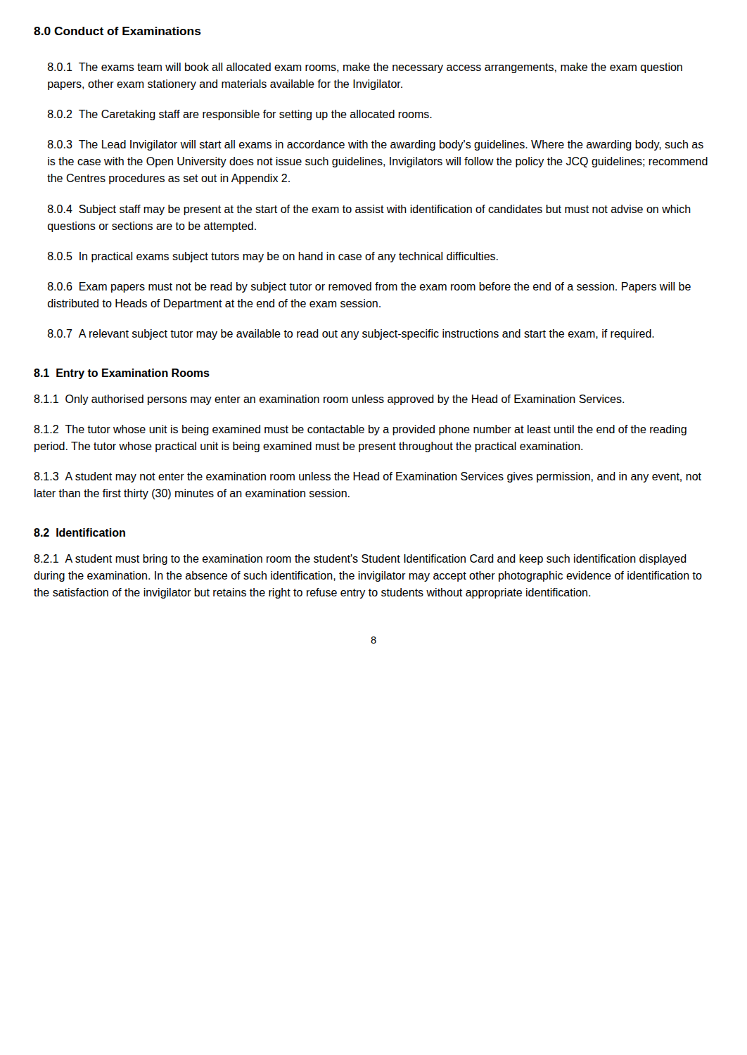8.0 Conduct of Examinations
8.0.1 The exams team will book all allocated exam rooms, make the necessary access arrangements, make the exam question papers, other exam stationery and materials available for the Invigilator.
8.0.2 The Caretaking staff are responsible for setting up the allocated rooms.
8.0.3 The Lead Invigilator will start all exams in accordance with the awarding body's guidelines. Where the awarding body, such as is the case with the Open University does not issue such guidelines, Invigilators will follow the policy the JCQ guidelines; recommend the Centres procedures as set out in Appendix 2.
8.0.4 Subject staff may be present at the start of the exam to assist with identification of candidates but must not advise on which questions or sections are to be attempted.
8.0.5 In practical exams subject tutors may be on hand in case of any technical difficulties.
8.0.6 Exam papers must not be read by subject tutor or removed from the exam room before the end of a session. Papers will be distributed to Heads of Department at the end of the exam session.
8.0.7 A relevant subject tutor may be available to read out any subject-specific instructions and start the exam, if required.
8.1 Entry to Examination Rooms
8.1.1 Only authorised persons may enter an examination room unless approved by the Head of Examination Services.
8.1.2 The tutor whose unit is being examined must be contactable by a provided phone number at least until the end of the reading period. The tutor whose practical unit is being examined must be present throughout the practical examination.
8.1.3 A student may not enter the examination room unless the Head of Examination Services gives permission, and in any event, not later than the first thirty (30) minutes of an examination session.
8.2 Identification
8.2.1 A student must bring to the examination room the student's Student Identification Card and keep such identification displayed during the examination. In the absence of such identification, the invigilator may accept other photographic evidence of identification to the satisfaction of the invigilator but retains the right to refuse entry to students without appropriate identification.
8